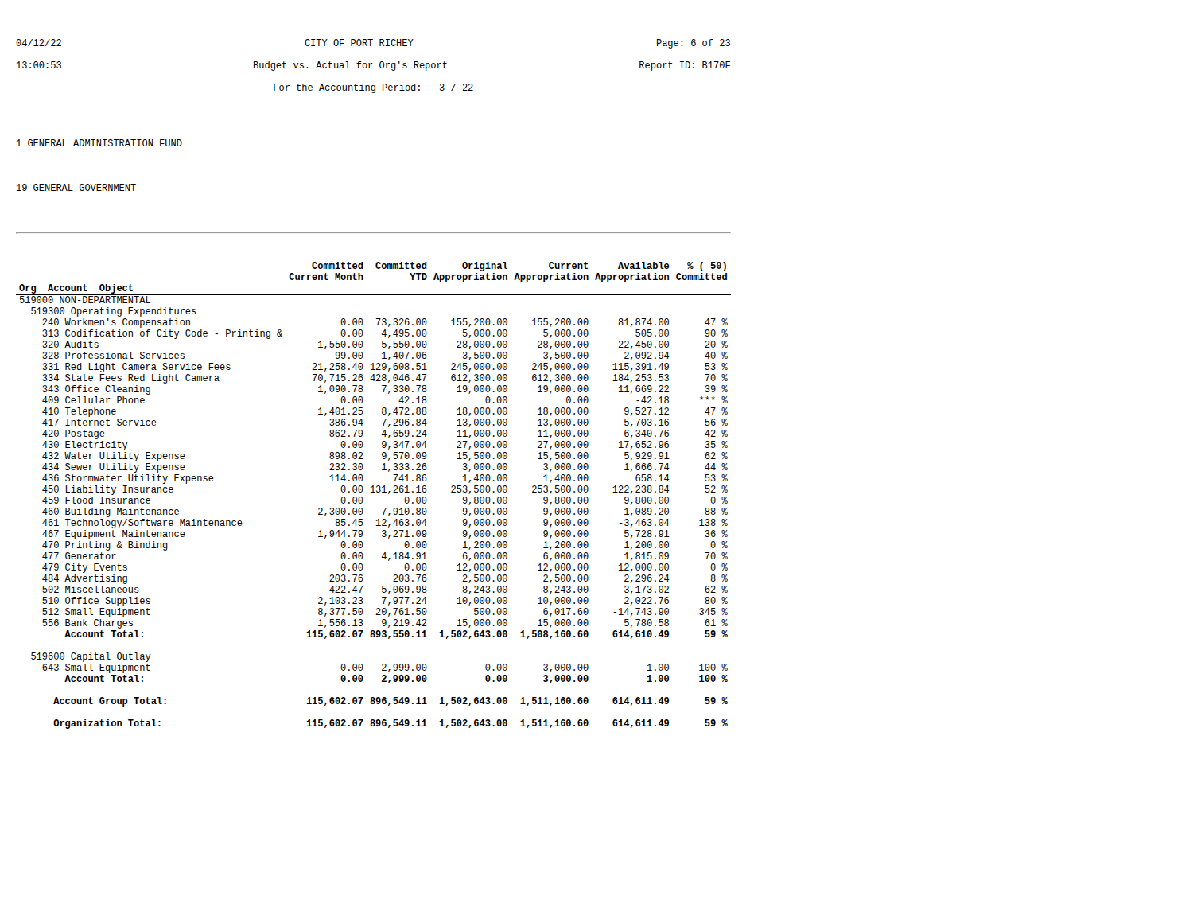04/12/22 CITY OF PORT RICHEY Page: 6 of 23
13:00:53 Budget vs. Actual for Org's Report Report ID: B170F
For the Accounting Period: 3 / 22
1 GENERAL ADMINISTRATION FUND
19 GENERAL GOVERNMENT
| | Committed Current Month | Committed YTD | Original Appropriation | Current Appropriation | Available Appropriation | % ( 50) Committed |
| --- | --- | --- | --- | --- | --- | --- |
| Org Account Object | |
| 519000 NON-DEPARTMENTAL |
| 519300 Operating Expenditures |
| 240 Workmen's Compensation | 0.00 | 73,326.00 | 155,200.00 | 155,200.00 | 81,874.00 | 47 % |
| 313 Codification of City Code - Printing & | 0.00 | 4,495.00 | 5,000.00 | 5,000.00 | 505.00 | 90 % |
| 320 Audits | 1,550.00 | 5,550.00 | 28,000.00 | 28,000.00 | 22,450.00 | 20 % |
| 328 Professional Services | 99.00 | 1,407.06 | 3,500.00 | 3,500.00 | 2,092.94 | 40 % |
| 331 Red Light Camera Service Fees | 21,258.40 | 129,608.51 | 245,000.00 | 245,000.00 | 115,391.49 | 53 % |
| 334 State Fees Red Light Camera | 70,715.26 | 428,046.47 | 612,300.00 | 612,300.00 | 184,253.53 | 70 % |
| 343 Office Cleaning | 1,090.78 | 7,330.78 | 19,000.00 | 19,000.00 | 11,669.22 | 39 % |
| 409 Cellular Phone | 0.00 | 42.18 | 0.00 | 0.00 | -42.18 | *** % |
| 410 Telephone | 1,401.25 | 8,472.88 | 18,000.00 | 18,000.00 | 9,527.12 | 47 % |
| 417 Internet Service | 386.94 | 7,296.84 | 13,000.00 | 13,000.00 | 5,703.16 | 56 % |
| 420 Postage | 862.79 | 4,659.24 | 11,000.00 | 11,000.00 | 6,340.76 | 42 % |
| 430 Electricity | 0.00 | 9,347.04 | 27,000.00 | 27,000.00 | 17,652.96 | 35 % |
| 432 Water Utility Expense | 898.02 | 9,570.09 | 15,500.00 | 15,500.00 | 5,929.91 | 62 % |
| 434 Sewer Utility Expense | 232.30 | 1,333.26 | 3,000.00 | 3,000.00 | 1,666.74 | 44 % |
| 436 Stormwater Utility Expense | 114.00 | 741.86 | 1,400.00 | 1,400.00 | 658.14 | 53 % |
| 450 Liability Insurance | 0.00 | 131,261.16 | 253,500.00 | 253,500.00 | 122,238.84 | 52 % |
| 459 Flood Insurance | 0.00 | 0.00 | 9,800.00 | 9,800.00 | 9,800.00 | 0 % |
| 460 Building Maintenance | 2,300.00 | 7,910.80 | 9,000.00 | 9,000.00 | 1,089.20 | 88 % |
| 461 Technology/Software Maintenance | 85.45 | 12,463.04 | 9,000.00 | 9,000.00 | -3,463.04 | 138 % |
| 467 Equipment Maintenance | 1,944.79 | 3,271.09 | 9,000.00 | 9,000.00 | 5,728.91 | 36 % |
| 470 Printing & Binding | 0.00 | 0.00 | 1,200.00 | 1,200.00 | 1,200.00 | 0 % |
| 477 Generator | 0.00 | 4,184.91 | 6,000.00 | 6,000.00 | 1,815.09 | 70 % |
| 479 City Events | 0.00 | 0.00 | 12,000.00 | 12,000.00 | 12,000.00 | 0 % |
| 484 Advertising | 203.76 | 203.76 | 2,500.00 | 2,500.00 | 2,296.24 | 8 % |
| 502 Miscellaneous | 422.47 | 5,069.98 | 8,243.00 | 8,243.00 | 3,173.02 | 62 % |
| 510 Office Supplies | 2,103.23 | 7,977.24 | 10,000.00 | 10,000.00 | 2,022.76 | 80 % |
| 512 Small Equipment | 8,377.50 | 20,761.50 | 500.00 | 6,017.60 | -14,743.90 | 345 % |
| 556 Bank Charges | 1,556.13 | 9,219.42 | 15,000.00 | 15,000.00 | 5,780.58 | 61 % |
| Account Total: | 115,602.07 | 893,550.11 | 1,502,643.00 | 1,508,160.60 | 614,610.49 | 59 % |
| 519600 Capital Outlay |
| 643 Small Equipment | 0.00 | 2,999.00 | 0.00 | 3,000.00 | 1.00 | 100 % |
| Account Total: | 0.00 | 2,999.00 | 0.00 | 3,000.00 | 1.00 | 100 % |
| Account Group Total: | 115,602.07 | 896,549.11 | 1,502,643.00 | 1,511,160.60 | 614,611.49 | 59 % |
| Organization Total: | 115,602.07 | 896,549.11 | 1,502,643.00 | 1,511,160.60 | 614,611.49 | 59 % |